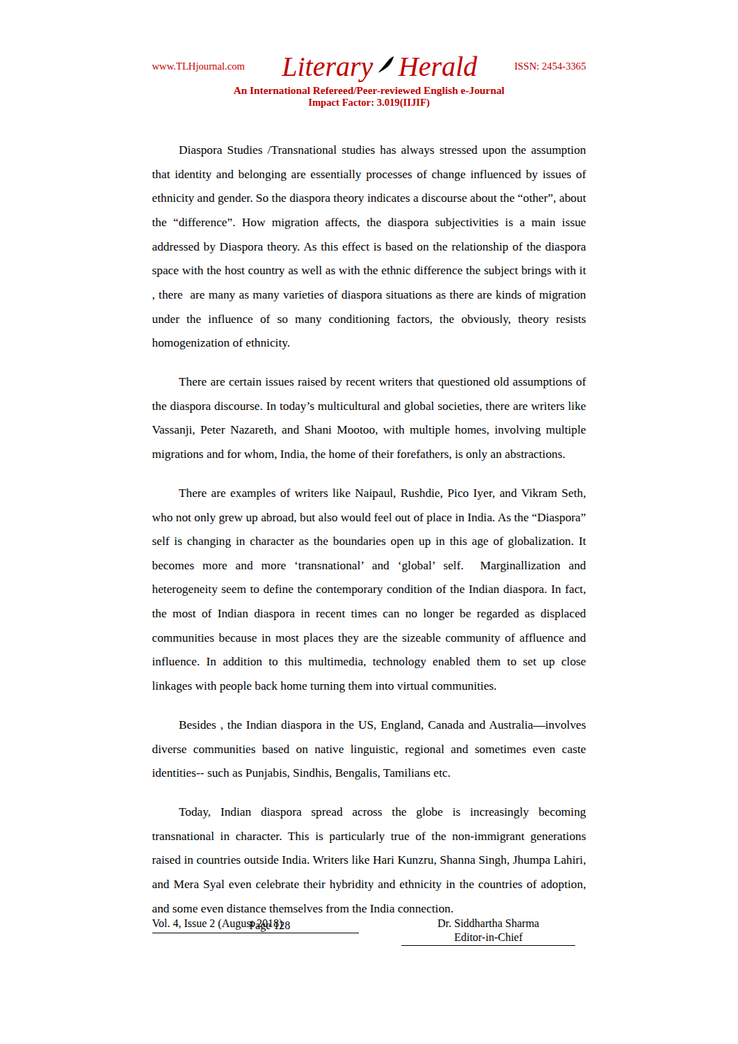www.TLHjournal.com
Literary Herald
ISSN: 2454-3365
An International Refereed/Peer-reviewed English e-Journal
Impact Factor: 3.019(IIJIF)
Diaspora Studies /Transnational studies has always stressed upon the assumption that identity and belonging are essentially processes of change influenced by issues of ethnicity and gender. So the diaspora theory indicates a discourse about the “other”, about the “difference”. How migration affects, the diaspora subjectivities is a main issue addressed by Diaspora theory. As this effect is based on the relationship of the diaspora space with the host country as well as with the ethnic difference the subject brings with it , there are many as many varieties of diaspora situations as there are kinds of migration under the influence of so many conditioning factors, the obviously, theory resists homogenization of ethnicity.
There are certain issues raised by recent writers that questioned old assumptions of the diaspora discourse. In today’s multicultural and global societies, there are writers like Vassanji, Peter Nazareth, and Shani Mootoo, with multiple homes, involving multiple migrations and for whom, India, the home of their forefathers, is only an abstractions.
There are examples of writers like Naipaul, Rushdie, Pico Iyer, and Vikram Seth, who not only grew up abroad, but also would feel out of place in India. As the “Diaspora” self is changing in character as the boundaries open up in this age of globalization. It becomes more and more ‘transnational’ and ‘global’ self. Marginallization and heterogeneity seem to define the contemporary condition of the Indian diaspora. In fact, the most of Indian diaspora in recent times can no longer be regarded as displaced communities because in most places they are the sizeable community of affluence and influence. In addition to this multimedia, technology enabled them to set up close linkages with people back home turning them into virtual communities.
Besides , the Indian diaspora in the US, England, Canada and Australia—involves diverse communities based on native linguistic, regional and sometimes even caste identities-- such as Punjabis, Sindhis, Bengalis, Tamilians etc.
Today, Indian diaspora spread across the globe is increasingly becoming transnational in character. This is particularly true of the non-immigrant generations raised in countries outside India. Writers like Hari Kunzru, Shanna Singh, Jhumpa Lahiri, and Mera Syal even celebrate their hybridity and ethnicity in the countries of adoption, and some even distance themselves from the India connection.
Vol. 4, Issue 2 (August 2018)
Dr. Siddhartha Sharma
Page 128
Editor-in-Chief